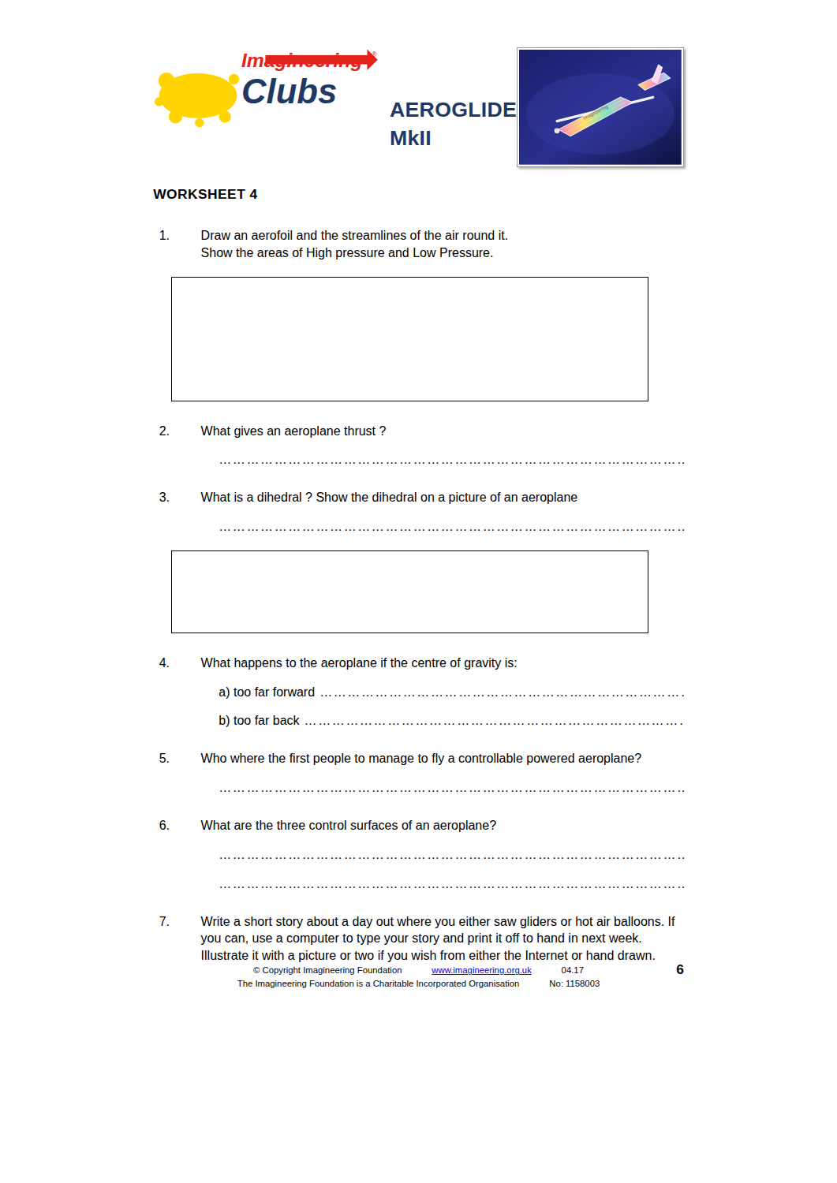Imagineering ® Clubs
AEROGLIDE MkII
Imagineering
WORKSHEET 4
Draw an aerofoil and the streamlines of the air round it. Show the areas of High pressure and Low Pressure.
What gives an aeroplane thrust ?
……………………………………………………………………………………………………………………
What is a dihedral ? Show the dihedral on a picture of an aeroplane
……………………………………………………………………………………………………………………
What happens to the aeroplane if the centre of gravity is:
a) too far forward …………………………………………………………………………………………… b) too far back ………………………………………………………………………………………………
Who where the first people to manage to fly a controllable powered aeroplane?
……………………………………………………………………………………………………………………
What are the three control surfaces of an aeroplane?
…………………………………………………………………………………………………………………… …………………………………………………………………………………………………………………..
Write a short story about a day out where you either saw gliders or hot air balloons. If you can, use a computer to type your story and print it off to hand in next week. Illustrate it with a picture or two if you wish from either the Internet or hand drawn.
© Copyright Imagineering Foundation www.imagineering.org.uk 04.17 The Imagineering Foundation is a Charitable Incorporated Organisation No: 1158003
6